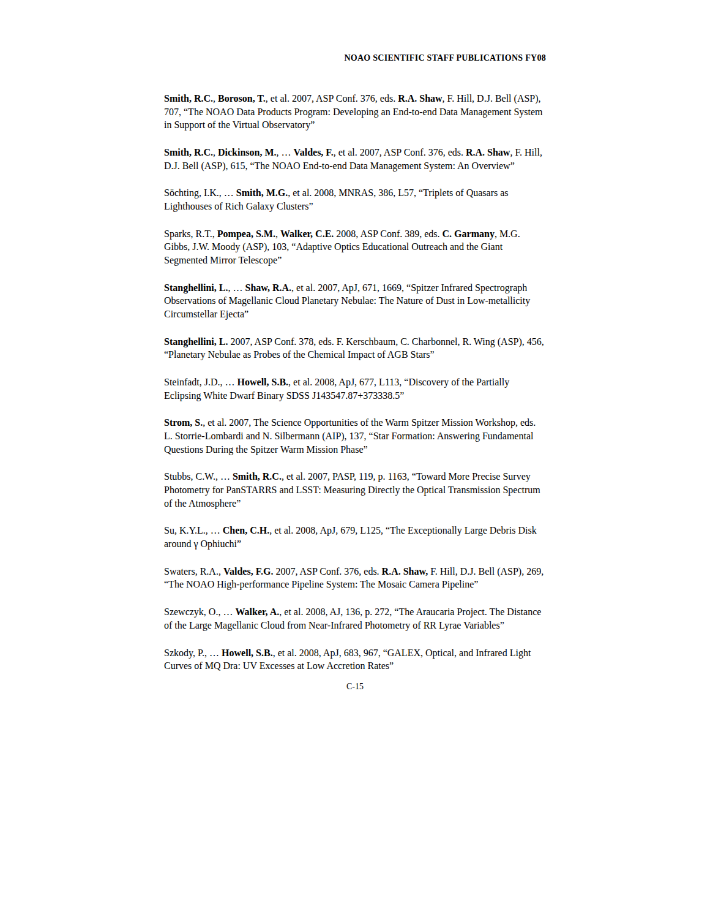NOAO SCIENTIFIC STAFF PUBLICATIONS FY08
Smith, R.C., Boroson, T., et al. 2007, ASP Conf. 376, eds. R.A. Shaw, F. Hill, D.J. Bell (ASP), 707, “The NOAO Data Products Program: Developing an End-to-end Data Management System in Support of the Virtual Observatory”
Smith, R.C., Dickinson, M., … Valdes, F., et al. 2007, ASP Conf. 376, eds. R.A. Shaw, F. Hill, D.J. Bell (ASP), 615, “The NOAO End-to-end Data Management System: An Overview”
Söchting, I.K., … Smith, M.G., et al. 2008, MNRAS, 386, L57, “Triplets of Quasars as Lighthouses of Rich Galaxy Clusters”
Sparks, R.T., Pompea, S.M., Walker, C.E. 2008, ASP Conf. 389, eds. C. Garmany, M.G. Gibbs, J.W. Moody (ASP), 103, “Adaptive Optics Educational Outreach and the Giant Segmented Mirror Telescope”
Stanghellini, L., … Shaw, R.A., et al. 2007, ApJ, 671, 1669, “Spitzer Infrared Spectrograph Observations of Magellanic Cloud Planetary Nebulae: The Nature of Dust in Low-metallicity Circumstellar Ejecta”
Stanghellini, L. 2007, ASP Conf. 378, eds. F. Kerschbaum, C. Charbonnel, R. Wing (ASP), 456, “Planetary Nebulae as Probes of the Chemical Impact of AGB Stars”
Steinfadt, J.D., … Howell, S.B., et al. 2008, ApJ, 677, L113, “Discovery of the Partially Eclipsing White Dwarf Binary SDSS J143547.87+373338.5”
Strom, S., et al. 2007, The Science Opportunities of the Warm Spitzer Mission Workshop, eds. L. Storrie-Lombardi and N. Silbermann (AIP), 137, “Star Formation: Answering Fundamental Questions During the Spitzer Warm Mission Phase”
Stubbs, C.W., … Smith, R.C., et al. 2007, PASP, 119, p. 1163, “Toward More Precise Survey Photometry for PanSTARRS and LSST: Measuring Directly the Optical Transmission Spectrum of the Atmosphere”
Su, K.Y.L., … Chen, C.H., et al. 2008, ApJ, 679, L125, “The Exceptionally Large Debris Disk around γ Ophiuchi”
Swaters, R.A., Valdes, F.G. 2007, ASP Conf. 376, eds. R.A. Shaw, F. Hill, D.J. Bell (ASP), 269, “The NOAO High-performance Pipeline System: The Mosaic Camera Pipeline”
Szewczyk, O., … Walker, A., et al. 2008, AJ, 136, p. 272, “The Araucaria Project. The Distance of the Large Magellanic Cloud from Near-Infrared Photometry of RR Lyrae Variables”
Szkody, P., … Howell, S.B., et al. 2008, ApJ, 683, 967, “GALEX, Optical, and Infrared Light Curves of MQ Dra: UV Excesses at Low Accretion Rates”
C-15